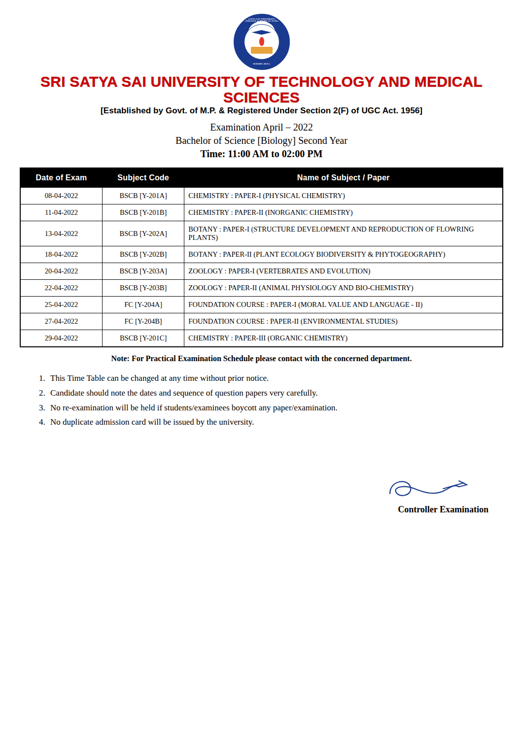SRI SATYA SAI UNIVERSITY OF TECHNOLOGY & MEDICAL SCIENCES
SEHORE (M.P.)
SRI SATYA SAI UNIVERSITY OF TECHNOLOGY AND MEDICAL SCIENCES
[Established by Govt. of M.P. & Registered Under Section 2(F) of UGC Act. 1956]
Examination April – 2022
Bachelor of Science [Biology] Second Year
Time: 11:00 AM to 02:00 PM
| Date of Exam | Subject Code | Name of Subject / Paper |
| --- | --- | --- |
| 08-04-2022 | BSCB [Y-201A] | CHEMISTRY : PAPER-I (PHYSICAL CHEMISTRY) |
| 11-04-2022 | BSCB [Y-201B] | CHEMISTRY : PAPER-II (INORGANIC CHEMISTRY) |
| 13-04-2022 | BSCB [Y-202A] | BOTANY : PAPER-I (STRUCTURE DEVELOPMENT AND REPRODUCTION OF FLOWRING PLANTS) |
| 18-04-2022 | BSCB [Y-202B] | BOTANY : PAPER-II (PLANT ECOLOGY BIODIVERSITY & PHYTOGEOGRAPHY) |
| 20-04-2022 | BSCB [Y-203A] | ZOOLOGY : PAPER-I (VERTEBRATES AND EVOLUTION) |
| 22-04-2022 | BSCB [Y-203B] | ZOOLOGY : PAPER-II (ANIMAL PHYSIOLOGY AND BIO-CHEMISTRY) |
| 25-04-2022 | FC [Y-204A] | FOUNDATION COURSE : PAPER-I (MORAL VALUE AND LANGUAGE - II) |
| 27-04-2022 | FC [Y-204B] | FOUNDATION COURSE : PAPER-II (ENVIRONMENTAL STUDIES) |
| 29-04-2022 | BSCB [Y-201C] | CHEMISTRY : PAPER-III (ORGANIC CHEMISTRY) |
Note: For Practical Examination Schedule please contact with the concerned department.
This Time Table can be changed at any time without prior notice.
Candidate should note the dates and sequence of question papers very carefully.
No re-examination will be held if students/examinees boycott any paper/examination.
No duplicate admission card will be issued by the university.
Controller Examination